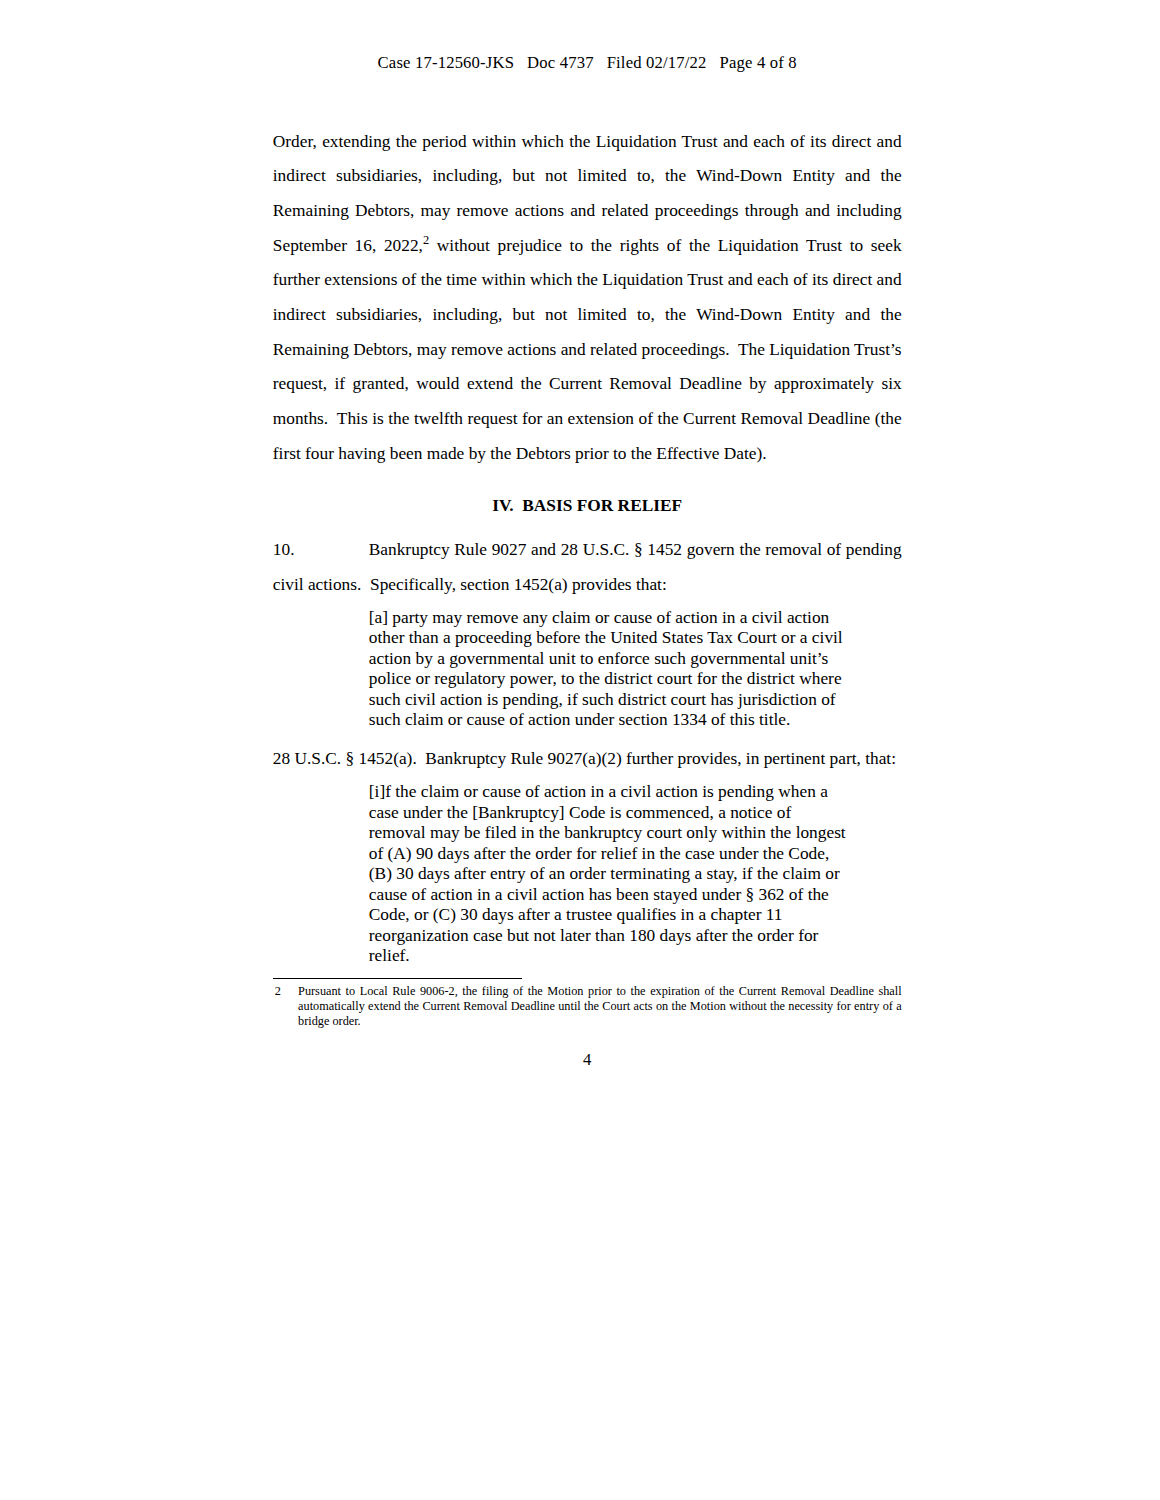Case 17-12560-JKS Doc 4737 Filed 02/17/22 Page 4 of 8
Order, extending the period within which the Liquidation Trust and each of its direct and indirect subsidiaries, including, but not limited to, the Wind-Down Entity and the Remaining Debtors, may remove actions and related proceedings through and including September 16, 2022,2 without prejudice to the rights of the Liquidation Trust to seek further extensions of the time within which the Liquidation Trust and each of its direct and indirect subsidiaries, including, but not limited to, the Wind-Down Entity and the Remaining Debtors, may remove actions and related proceedings. The Liquidation Trust’s request, if granted, would extend the Current Removal Deadline by approximately six months. This is the twelfth request for an extension of the Current Removal Deadline (the first four having been made by the Debtors prior to the Effective Date).
IV. BASIS FOR RELIEF
10. Bankruptcy Rule 9027 and 28 U.S.C. § 1452 govern the removal of pending civil actions. Specifically, section 1452(a) provides that:
[a] party may remove any claim or cause of action in a civil action other than a proceeding before the United States Tax Court or a civil action by a governmental unit to enforce such governmental unit’s police or regulatory power, to the district court for the district where such civil action is pending, if such district court has jurisdiction of such claim or cause of action under section 1334 of this title.
28 U.S.C. § 1452(a). Bankruptcy Rule 9027(a)(2) further provides, in pertinent part, that:
[i]f the claim or cause of action in a civil action is pending when a case under the [Bankruptcy] Code is commenced, a notice of removal may be filed in the bankruptcy court only within the longest of (A) 90 days after the order for relief in the case under the Code, (B) 30 days after entry of an order terminating a stay, if the claim or cause of action in a civil action has been stayed under § 362 of the Code, or (C) 30 days after a trustee qualifies in a chapter 11 reorganization case but not later than 180 days after the order for relief.
2
Pursuant to Local Rule 9006-2, the filing of the Motion prior to the expiration of the Current Removal Deadline shall automatically extend the Current Removal Deadline until the Court acts on the Motion without the necessity for entry of a bridge order.
4